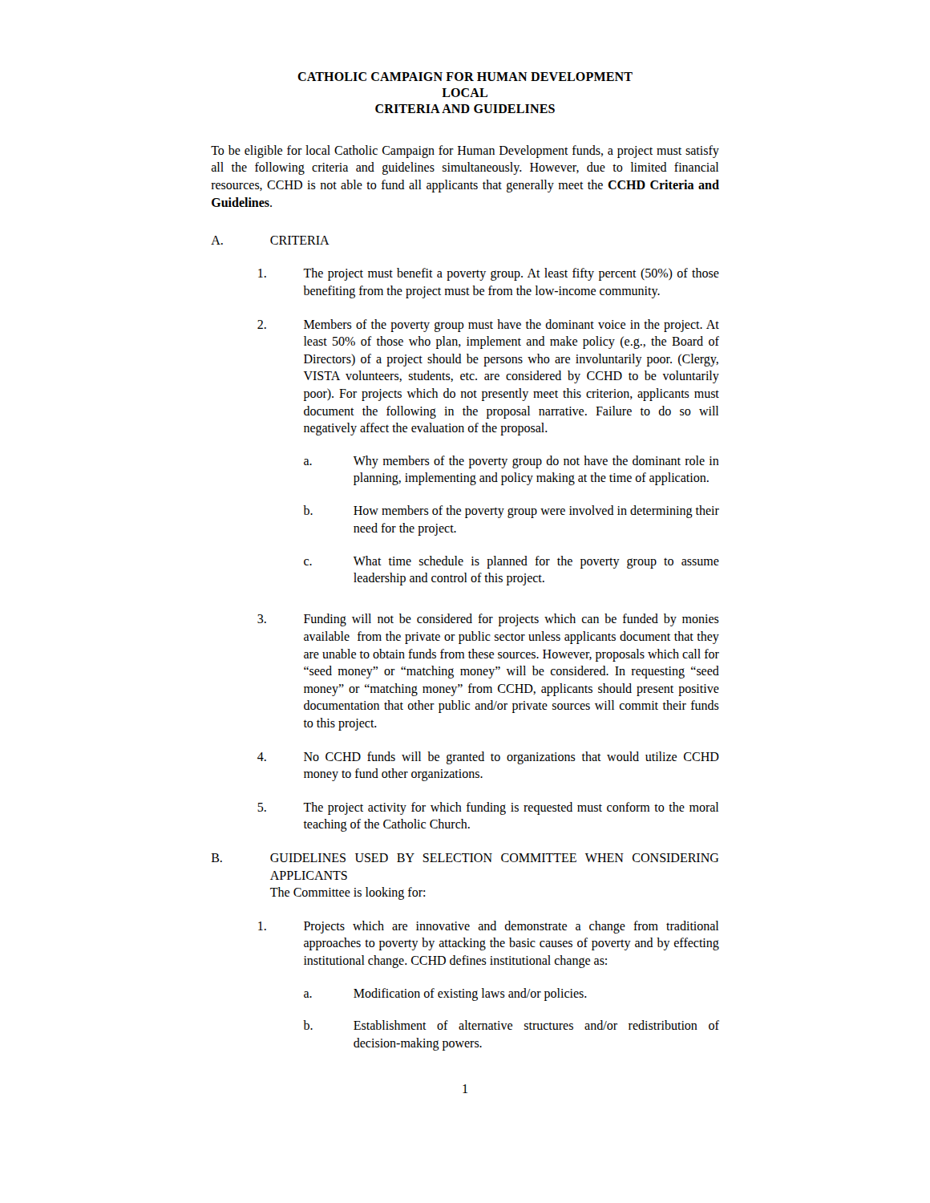CATHOLIC CAMPAIGN FOR HUMAN DEVELOPMENT
LOCAL
CRITERIA AND GUIDELINES
To be eligible for local Catholic Campaign for Human Development funds, a project must satisfy all the following criteria and guidelines simultaneously. However, due to limited financial resources, CCHD is not able to fund all applicants that generally meet the CCHD Criteria and Guidelines.
A.
CRITERIA
1.
The project must benefit a poverty group. At least fifty percent (50%) of those benefiting from the project must be from the low-income community.
2.
Members of the poverty group must have the dominant voice in the project. At least 50% of those who plan, implement and make policy (e.g., the Board of Directors) of a project should be persons who are involuntarily poor. (Clergy, VISTA volunteers, students, etc. are considered by CCHD to be voluntarily poor). For projects which do not presently meet this criterion, applicants must document the following in the proposal narrative. Failure to do so will negatively affect the evaluation of the proposal.
a.
Why members of the poverty group do not have the dominant role in planning, implementing and policy making at the time of application.
b.
How members of the poverty group were involved in determining their need for the project.
c.
What time schedule is planned for the poverty group to assume leadership and control of this project.
3.
Funding will not be considered for projects which can be funded by monies available from the private or public sector unless applicants document that they are unable to obtain funds from these sources. However, proposals which call for “seed money” or “matching money” will be considered. In requesting “seed money” or “matching money” from CCHD, applicants should present positive documentation that other public and/or private sources will commit their funds to this project.
4.
No CCHD funds will be granted to organizations that would utilize CCHD money to fund other organizations.
5.
The project activity for which funding is requested must conform to the moral teaching of the Catholic Church.
B.
GUIDELINES USED BY SELECTION COMMITTEE WHEN CONSIDERING APPLICANTS
The Committee is looking for:
1.
Projects which are innovative and demonstrate a change from traditional approaches to poverty by attacking the basic causes of poverty and by effecting institutional change. CCHD defines institutional change as:
a.
Modification of existing laws and/or policies.
b.
Establishment of alternative structures and/or redistribution of decision-making powers.
1